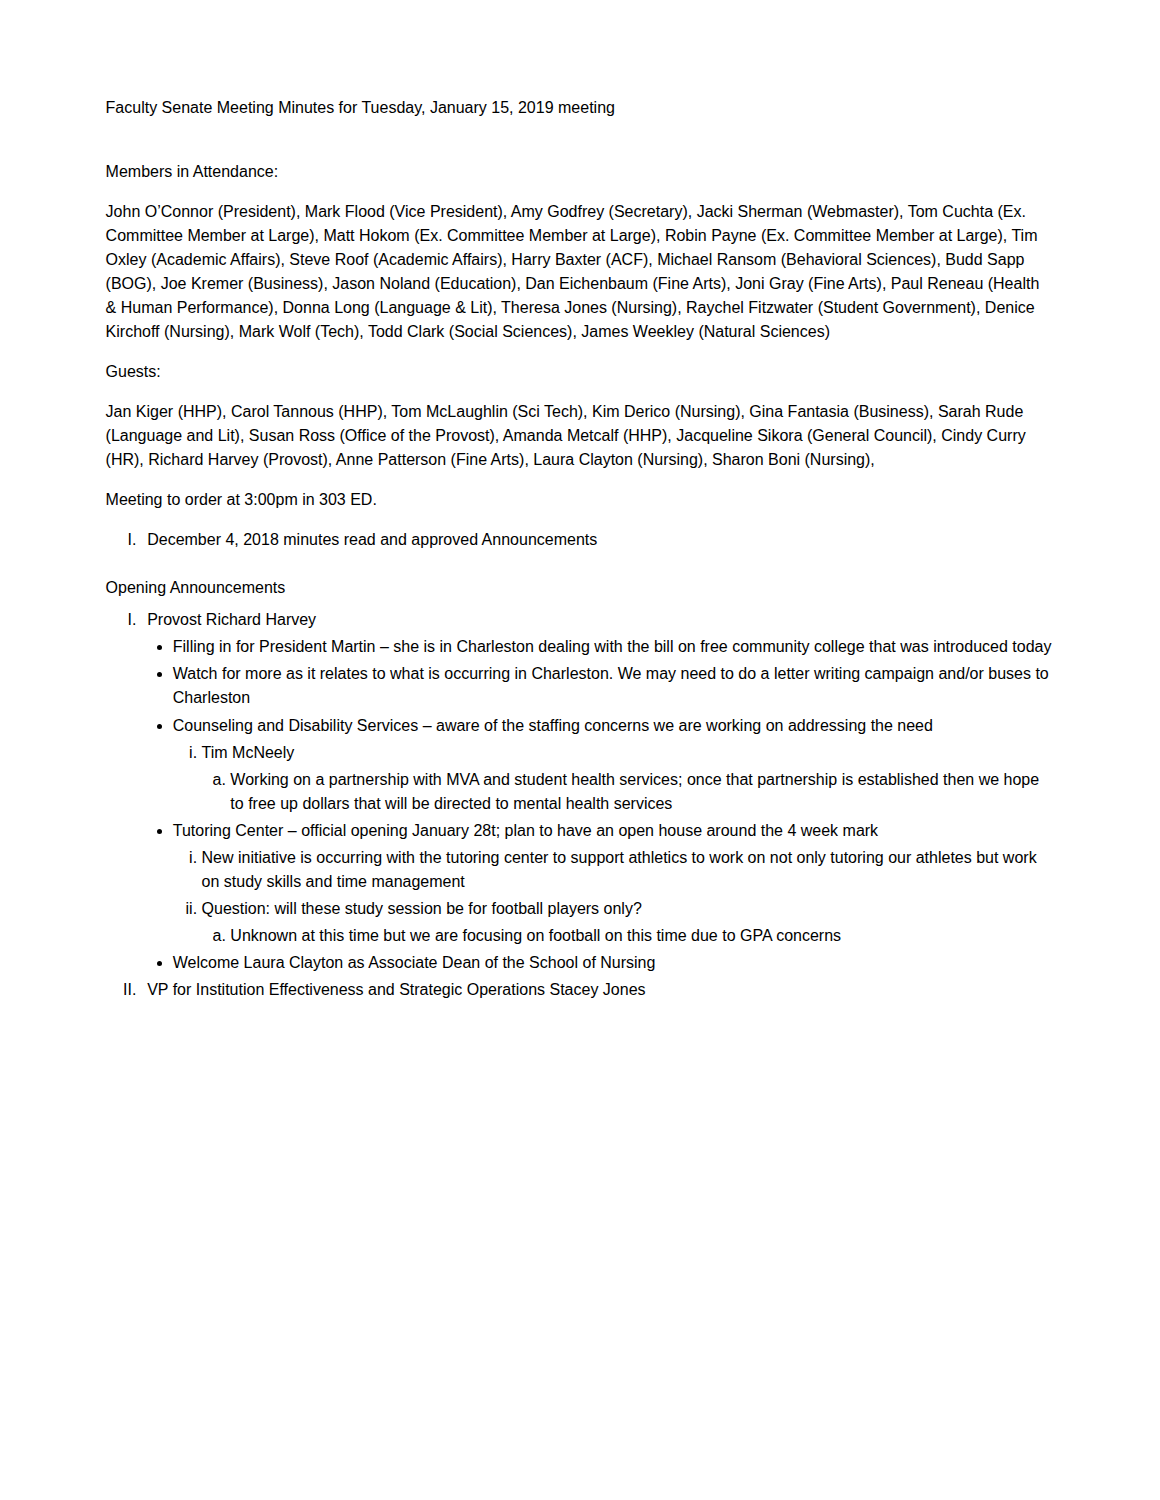Faculty Senate Meeting Minutes for Tuesday, January 15, 2019 meeting
Members in Attendance:
John O’Connor (President), Mark Flood (Vice President), Amy Godfrey (Secretary), Jacki Sherman (Webmaster), Tom Cuchta (Ex. Committee Member at Large), Matt Hokom (Ex. Committee Member at Large), Robin Payne (Ex. Committee Member at Large), Tim Oxley (Academic Affairs), Steve Roof (Academic Affairs), Harry Baxter (ACF), Michael Ransom (Behavioral Sciences), Budd Sapp (BOG), Joe Kremer (Business), Jason Noland (Education), Dan Eichenbaum (Fine Arts), Joni Gray (Fine Arts), Paul Reneau (Health & Human Performance), Donna Long (Language & Lit), Theresa Jones (Nursing), Raychel Fitzwater (Student Government), Denice Kirchoff (Nursing), Mark Wolf (Tech), Todd Clark (Social Sciences), James Weekley (Natural Sciences)
Guests:
Jan Kiger (HHP), Carol Tannous (HHP), Tom McLaughlin (Sci Tech), Kim Derico (Nursing), Gina Fantasia (Business), Sarah Rude (Language and Lit), Susan Ross (Office of the Provost), Amanda Metcalf (HHP), Jacqueline Sikora (General Council), Cindy Curry (HR), Richard Harvey (Provost), Anne Patterson (Fine Arts), Laura Clayton (Nursing), Sharon Boni (Nursing),
Meeting to order at 3:00pm in 303 ED.
December 4, 2018 minutes read and approved Announcements
Opening Announcements
Provost Richard Harvey
Filling in for President Martin – she is in Charleston dealing with the bill on free community college that was introduced today
Watch for more as it relates to what is occurring in Charleston. We may need to do a letter writing campaign and/or buses to Charleston
Counseling and Disability Services – aware of the staffing concerns we are working on addressing the need
Tim McNeely
Working on a partnership with MVA and student health services; once that partnership is established then we hope to free up dollars that will be directed to mental health services
Tutoring Center – official opening January 28t; plan to have an open house around the 4 week mark
New initiative is occurring with the tutoring center to support athletics to work on not only tutoring our athletes but work on study skills and time management
Question: will these study session be for football players only?
Unknown at this time but we are focusing on football on this time due to GPA concerns
Welcome Laura Clayton as Associate Dean of the School of Nursing
VP for Institution Effectiveness and Strategic Operations Stacey Jones